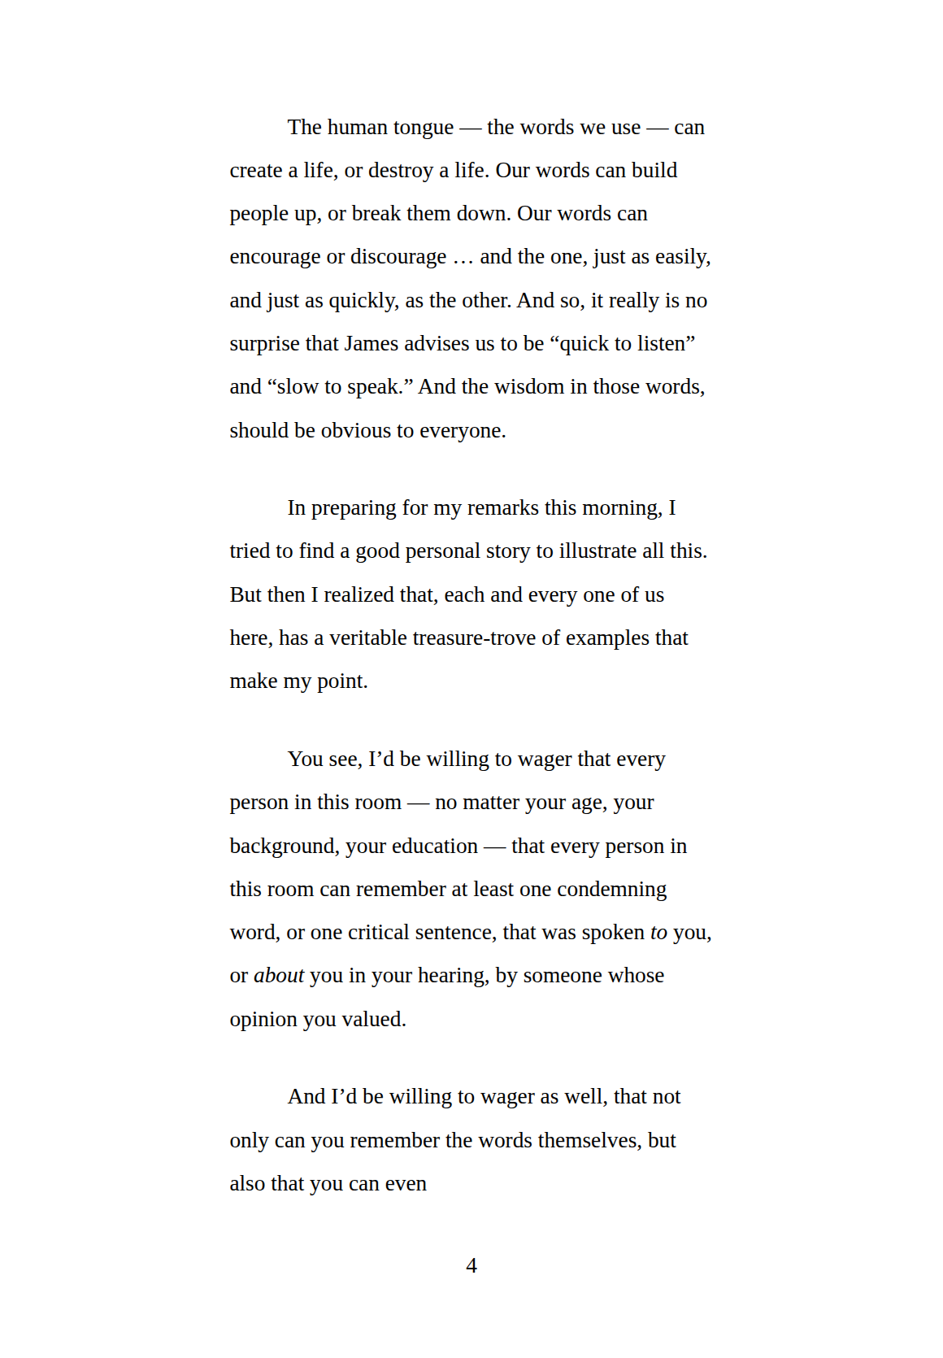The human tongue — the words we use — can create a life, or destroy a life. Our words can build people up, or break them down. Our words can encourage or discourage … and the one, just as easily, and just as quickly, as the other. And so, it really is no surprise that James advises us to be “quick to listen” and “slow to speak.” And the wisdom in those words, should be obvious to everyone.
In preparing for my remarks this morning, I tried to find a good personal story to illustrate all this. But then I realized that, each and every one of us here, has a veritable treasure-trove of examples that make my point.
You see, I’d be willing to wager that every person in this room — no matter your age, your background, your education — that every person in this room can remember at least one condemning word, or one critical sentence, that was spoken to you, or about you in your hearing, by someone whose opinion you valued.
And I’d be willing to wager as well, that not only can you remember the words themselves, but also that you can even
4